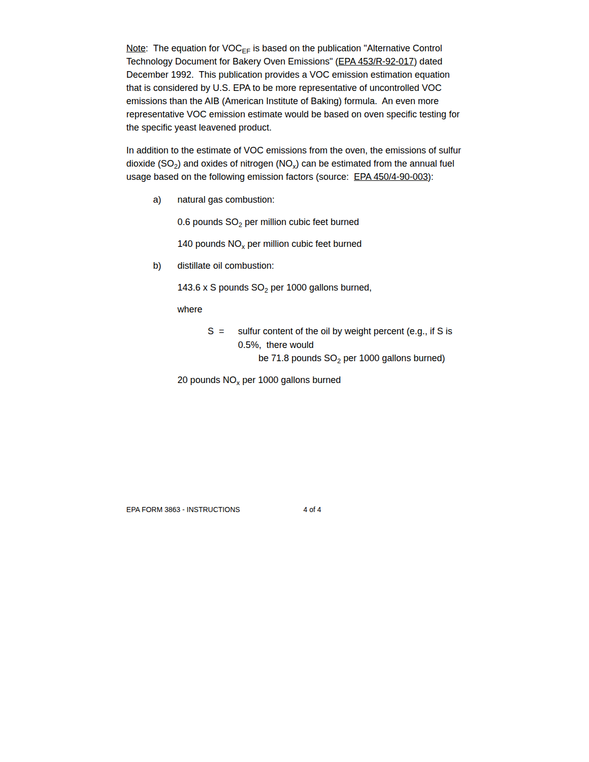Note: The equation for VOCEF is based on the publication "Alternative Control Technology Document for Bakery Oven Emissions" (EPA 453/R-92-017) dated December 1992. This publication provides a VOC emission estimation equation that is considered by U.S. EPA to be more representative of uncontrolled VOC emissions than the AIB (American Institute of Baking) formula. An even more representative VOC emission estimate would be based on oven specific testing for the specific yeast leavened product.
In addition to the estimate of VOC emissions from the oven, the emissions of sulfur dioxide (SO2) and oxides of nitrogen (NOx) can be estimated from the annual fuel usage based on the following emission factors (source: EPA 450/4-90-003):
a)
natural gas combustion:
0.6 pounds SO2 per million cubic feet burned
140 pounds NOx per million cubic feet burned
b)
distillate oil combustion:
143.6 x S pounds SO2 per 1000 gallons burned,
where
S =
sulfur content of the oil by weight percent (e.g., if S is 0.5%, there would be 71.8 pounds SO2 per 1000 gallons burned)
20 pounds NOx per 1000 gallons burned
EPA FORM 3863 - INSTRUCTIONS
4 of 4